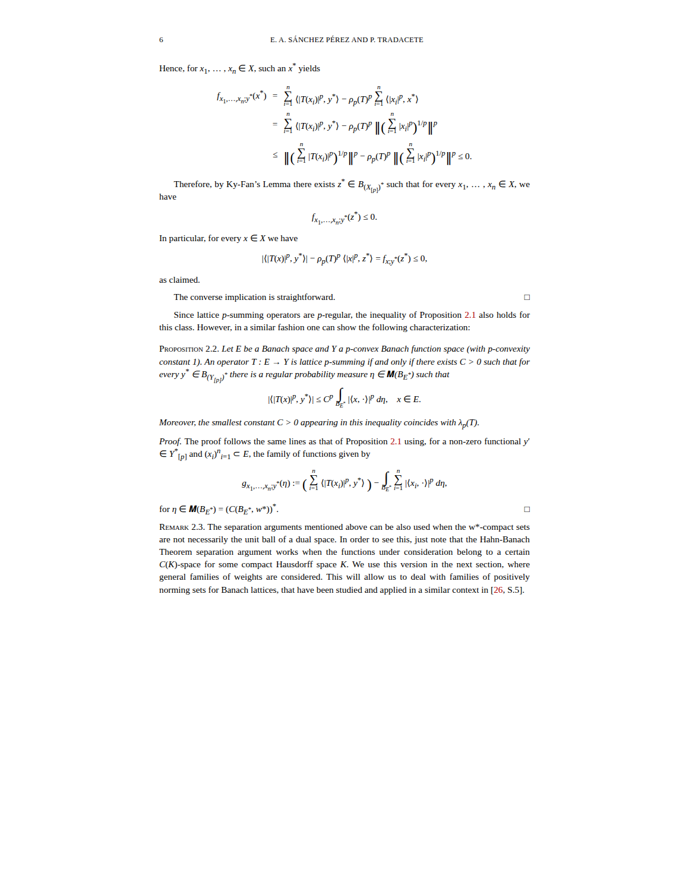6 E. A. SÁNCHEZ PÉREZ AND P. TRADACETE
Hence, for x1, … , xn ∈ X, such an x* yields
| f x 1 ,…, x n ; y * ( x * ) | = | n ∑ i =1 ⟨/ T ( x i )/ p , y * ⟩ − ρ p ( T ) p n ∑ i =1 ⟨/ x i / p , x * ⟩ |
| | = | n ∑ i =1 ⟨/ T ( x i )/ p , y * ⟩ − ρ p ( T ) p ∥ ( n ∑ i =1 / x i / p ) 1/ p ∥ p |
| | ≤ | ∥ ( n ∑ i =1 / T ( x i )/ p ) 1/ p ∥ p − ρ p ( T ) p ∥ ( n ∑ i =1 / x i / p ) 1/ p ∥ p ≤ 0. |
Therefore, by Ky-Fan’s Lemma there exists z* ∈ B(X[p])* such that for every x1, … , xn ∈ X, we have
fx1,…,xn;y*(z*) ≤ 0.
In particular, for every x ∈ X we have
|⟨|T(x)|p, y*⟩| − ρp(T)p ⟨|x|p, z*⟩ = fx;y*(z*) ≤ 0,
as claimed.
The converse implication is straightforward. □
Since lattice p-summing operators are p-regular, the inequality of Proposition 2.1 also holds for this class. However, in a similar fashion one can show the following characterization:
Proposition 2.2. Let E be a Banach space and Y a p-convex Banach function space (with p-convexity constant 1). An operator T : E → Y is lattice p-summing if and only if there exists C > 0 such that for every y* ∈ B(Y[p])* there is a regular probability measure η ∈ 𝑴(BE*) such that
|⟨|T(x)|p, y*⟩| ≤ Cp ∫BE* |⟨x, ·⟩|p dη, x ∈ E.
Moreover, the smallest constant C > 0 appearing in this inequality coincides with λp(T).
Proof. The proof follows the same lines as that of Proposition 2.1 using, for a non-zero functional y′ ∈ Y*[p] and (xi)ni=1 ⊂ E, the family of functions given by
gx1,…,xn;y*(η) := ( n∑i=1 ⟨|T(xi)|p, y*⟩ ) − ∫BE* n∑i=1 |⟨xi, ·⟩|p dη,
for η ∈ 𝑴(BE*) = (C(BE*, w*))*. □
Remark 2.3. The separation arguments mentioned above can be also used when the w*-compact sets are not necessarily the unit ball of a dual space. In order to see this, just note that the Hahn-Banach Theorem separation argument works when the functions under consideration belong to a certain C(K)-space for some compact Hausdorff space K. We use this version in the next section, where general families of weights are considered. This will allow us to deal with families of positively norming sets for Banach lattices, that have been studied and applied in a similar context in [26, S.5].